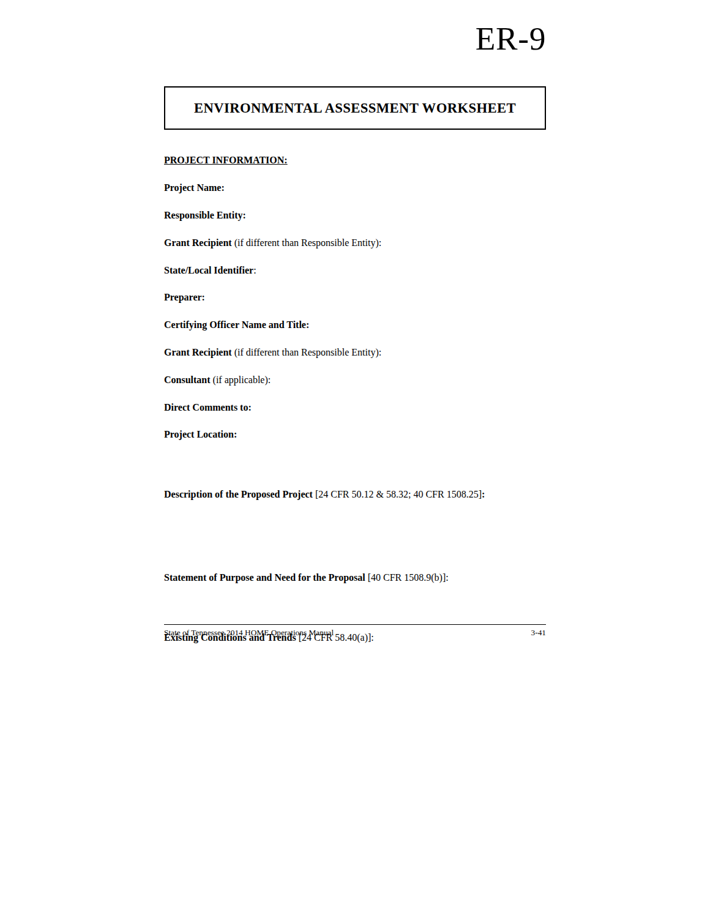ER-9
ENVIRONMENTAL ASSESSMENT WORKSHEET
PROJECT INFORMATION:
Project Name:
Responsible Entity:
Grant Recipient (if different than Responsible Entity):
State/Local Identifier:
Preparer:
Certifying Officer Name and Title:
Grant Recipient (if different than Responsible Entity):
Consultant (if applicable):
Direct Comments to:
Project Location:
Description of the Proposed Project [24 CFR 50.12 & 58.32; 40 CFR 1508.25]:
Statement of Purpose and Need for the Proposal [40 CFR 1508.9(b)]:
Existing Conditions and Trends [24 CFR 58.40(a)]:
State of Tennessee 2014 HOME Operations Manual 3-41